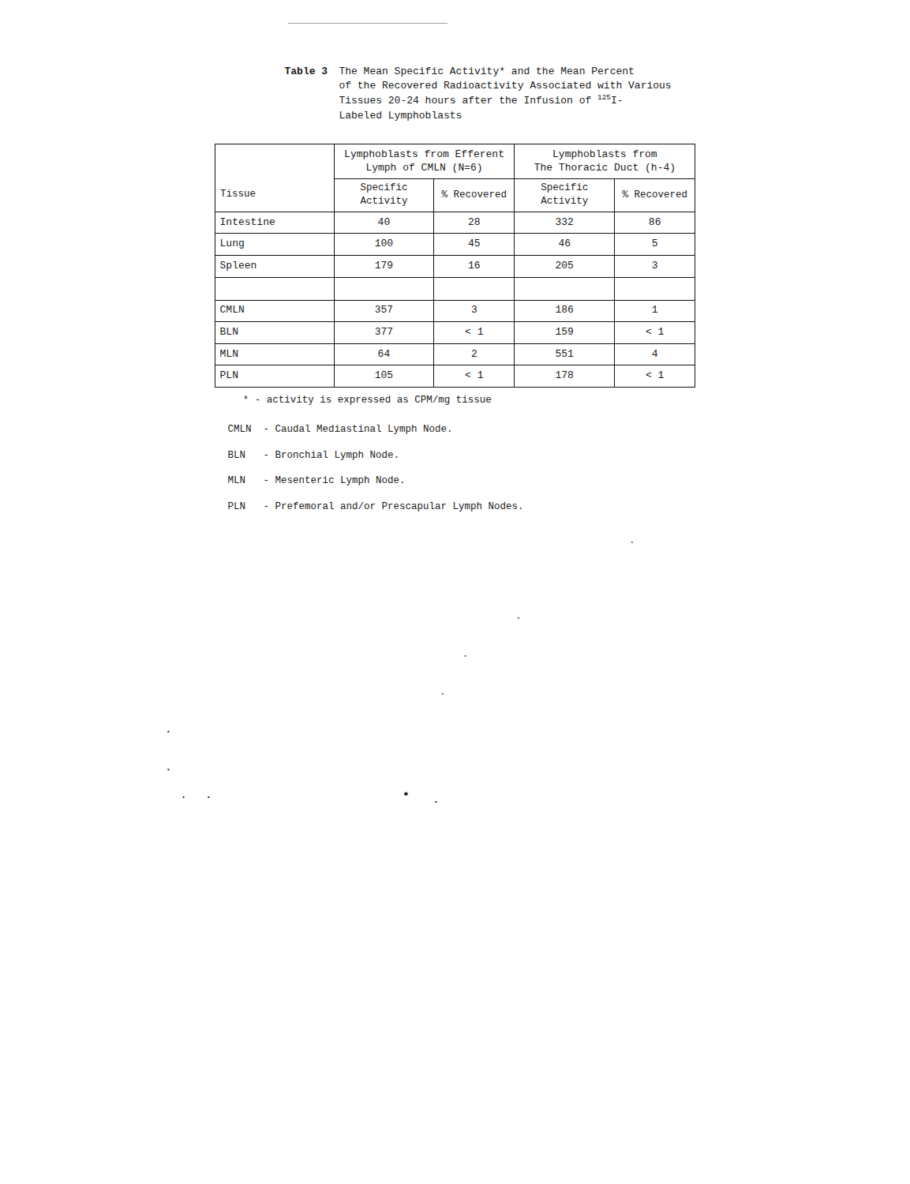Table 3
The Mean Specific Activity* and the Mean Percent
of the Recovered Radioactivity Associated with Various
Tissues 20-24 hours after the Infusion of 125I-
Labeled Lymphoblasts
| | Lymphoblasts from Efferent Lymph of CMLN (N=6) | Lymphoblasts from The Thoracic Duct (h-4) |
| --- | --- | --- |
| Tissue | Specific Activity | % Recovered | Specific Activity | % Recovered |
| Intestine | 40 | 28 | 332 | 86 |
| Lung | 100 | 45 | 46 | 5 |
| Spleen | 179 | 16 | 205 | 3 |
| CMLN | 357 | 3 | 186 | 1 |
| BLN | 377 | < 1 | 159 | < 1 |
| MLN | 64 | 2 | 551 | 4 |
| PLN | 105 | < 1 | 178 | < 1 |
* - activity is expressed as CPM/mg tissue
CMLN- Caudal Mediastinal Lymph Node.
BLN- Bronchial Lymph Node.
MLN- Mesenteric Lymph Node.
PLN- Prefemoral and/or Prescapular Lymph Nodes.
.
.
.
.
•
.
.
.
.
.